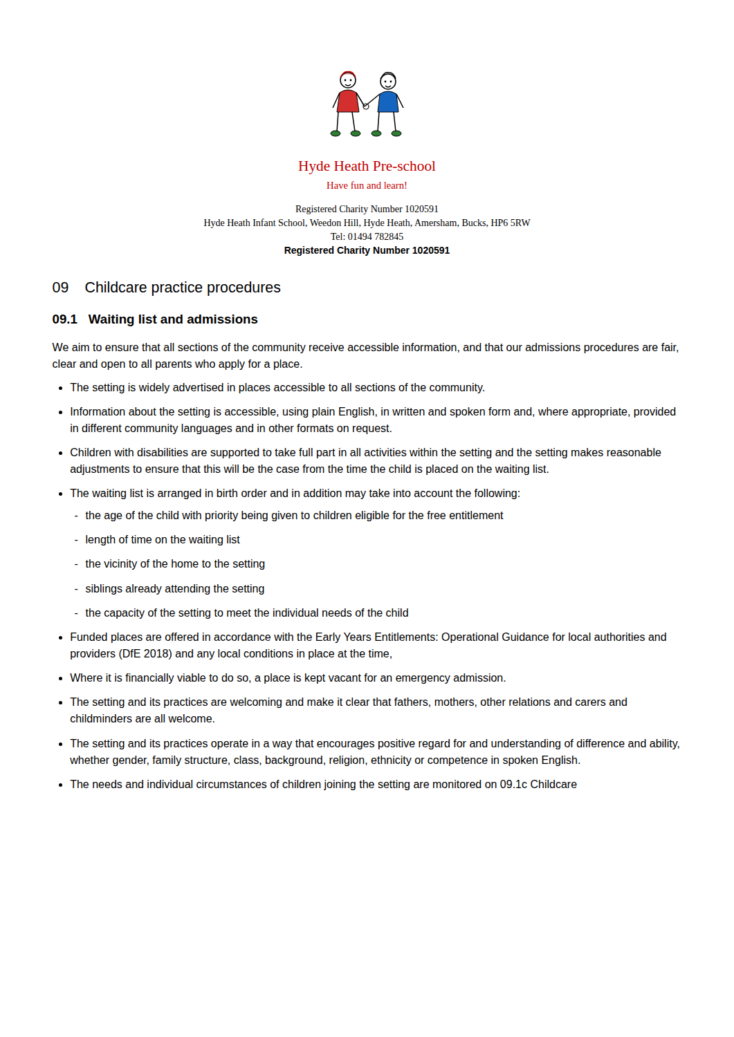Hyde Heath Pre-school
Have fun and learn!
Registered Charity Number 1020591
Hyde Heath Infant School, Weedon Hill, Hyde Heath, Amersham, Bucks, HP6 5RW
Tel: 01494 782845
Registered Charity Number 1020591
09 Childcare practice procedures
09.1 Waiting list and admissions
We aim to ensure that all sections of the community receive accessible information, and that our admissions procedures are fair, clear and open to all parents who apply for a place.
The setting is widely advertised in places accessible to all sections of the community.
Information about the setting is accessible, using plain English, in written and spoken form and, where appropriate, provided in different community languages and in other formats on request.
Children with disabilities are supported to take full part in all activities within the setting and the setting makes reasonable adjustments to ensure that this will be the case from the time the child is placed on the waiting list.
The waiting list is arranged in birth order and in addition may take into account the following:
the age of the child with priority being given to children eligible for the free entitlement
length of time on the waiting list
the vicinity of the home to the setting
siblings already attending the setting
the capacity of the setting to meet the individual needs of the child
Funded places are offered in accordance with the Early Years Entitlements: Operational Guidance for local authorities and providers (DfE 2018) and any local conditions in place at the time,
Where it is financially viable to do so, a place is kept vacant for an emergency admission.
The setting and its practices are welcoming and make it clear that fathers, mothers, other relations and carers and childminders are all welcome.
The setting and its practices operate in a way that encourages positive regard for and understanding of difference and ability, whether gender, family structure, class, background, religion, ethnicity or competence in spoken English.
The needs and individual circumstances of children joining the setting are monitored on 09.1c Childcare